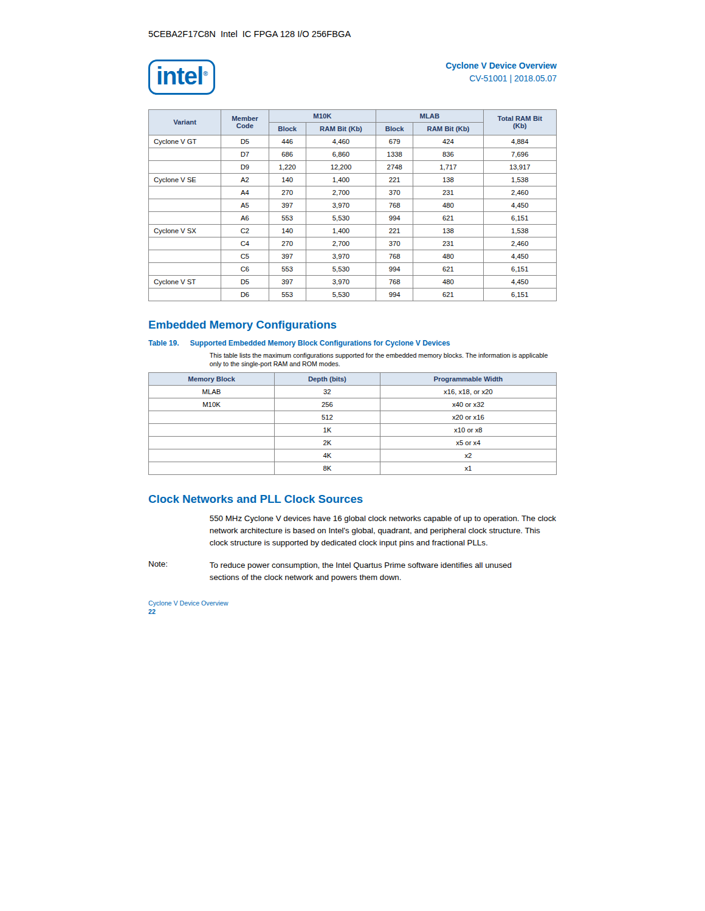5CEBA2F17C8N Intel IC FPGA 128 I/O 256FBGA
intel®
Cyclone V Device Overview
CV-51001 | 2018.05.07
| Variant | Member Code | M10K | MLAB | Total RAM Bit (Kb) |
| --- | --- | --- | --- | --- |
| Block | RAM Bit (Kb) | Block | RAM Bit (Kb) |
| Cyclone V GT | D5 | 446 | 4,460 | 679 | 424 | 4,884 |
| | D7 | 686 | 6,860 | 1338 | 836 | 7,696 |
| | D9 | 1,220 | 12,200 | 2748 | 1,717 | 13,917 |
| Cyclone V SE | A2 | 140 | 1,400 | 221 | 138 | 1,538 |
| | A4 | 270 | 2,700 | 370 | 231 | 2,460 |
| | A5 | 397 | 3,970 | 768 | 480 | 4,450 |
| | A6 | 553 | 5,530 | 994 | 621 | 6,151 |
| Cyclone V SX | C2 | 140 | 1,400 | 221 | 138 | 1,538 |
| | C4 | 270 | 2,700 | 370 | 231 | 2,460 |
| | C5 | 397 | 3,970 | 768 | 480 | 4,450 |
| | C6 | 553 | 5,530 | 994 | 621 | 6,151 |
| Cyclone V ST | D5 | 397 | 3,970 | 768 | 480 | 4,450 |
| | D6 | 553 | 5,530 | 994 | 621 | 6,151 |
Embedded Memory Configurations
Table 19. Supported Embedded Memory Block Configurations for Cyclone V Devices
This table lists the maximum configurations supported for the embedded memory blocks. The information is applicable only to the single-port RAM and ROM modes.
| Memory Block | Depth (bits) | Programmable Width |
| --- | --- | --- |
| MLAB | 32 | x16, x18, or x20 |
| M10K | 256 | x40 or x32 |
| | 512 | x20 or x16 |
| | 1K | x10 or x8 |
| | 2K | x5 or x4 |
| | 4K | x2 |
| | 8K | x1 |
Clock Networks and PLL Clock Sources
550 MHz Cyclone V devices have 16 global clock networks capable of up to operation. The clock network architecture is based on Intel's global, quadrant, and peripheral clock structure. This clock structure is supported by dedicated clock input pins and fractional PLLs.
Note:
To reduce power consumption, the Intel Quartus Prime software identifies all unused
sections of the clock network and powers them down.
Cyclone V Device Overview
22